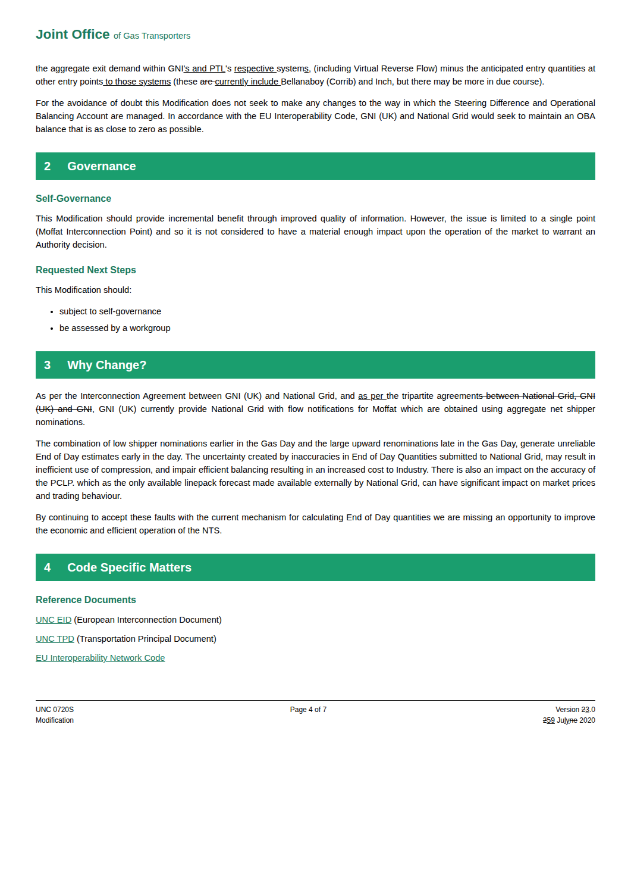Joint Office of Gas Transporters
the aggregate exit demand within GNI's and PTL's respective systems, (including Virtual Reverse Flow) minus the anticipated entry quantities at other entry points to those systems (these are currently include Bellanaboy (Corrib) and Inch, but there may be more in due course).
For the avoidance of doubt this Modification does not seek to make any changes to the way in which the Steering Difference and Operational Balancing Account are managed. In accordance with the EU Interoperability Code, GNI (UK) and National Grid would seek to maintain an OBA balance that is as close to zero as possible.
2 Governance
Self-Governance
This Modification should provide incremental benefit through improved quality of information. However, the issue is limited to a single point (Moffat Interconnection Point) and so it is not considered to have a material enough impact upon the operation of the market to warrant an Authority decision.
Requested Next Steps
This Modification should:
subject to self-governance
be assessed by a workgroup
3 Why Change?
As per the Interconnection Agreement between GNI (UK) and National Grid, and as per the tripartite agreements between National Grid, GNI (UK) and GNI, GNI (UK) currently provide National Grid with flow notifications for Moffat which are obtained using aggregate net shipper nominations.
The combination of low shipper nominations earlier in the Gas Day and the large upward renominations late in the Gas Day, generate unreliable End of Day estimates early in the day. The uncertainty created by inaccuracies in End of Day Quantities submitted to National Grid, may result in inefficient use of compression, and impair efficient balancing resulting in an increased cost to Industry. There is also an impact on the accuracy of the PCLP. which as the only available linepack forecast made available externally by National Grid, can have significant impact on market prices and trading behaviour.
By continuing to accept these faults with the current mechanism for calculating End of Day quantities we are missing an opportunity to improve the economic and efficient operation of the NTS.
4 Code Specific Matters
Reference Documents
UNC EID (European Interconnection Document)
UNC TPD (Transportation Principal Document)
EU Interoperability Network Code
UNC 0720S Modification
Page 4 of 7
Version 23.0 259 July ne 2020